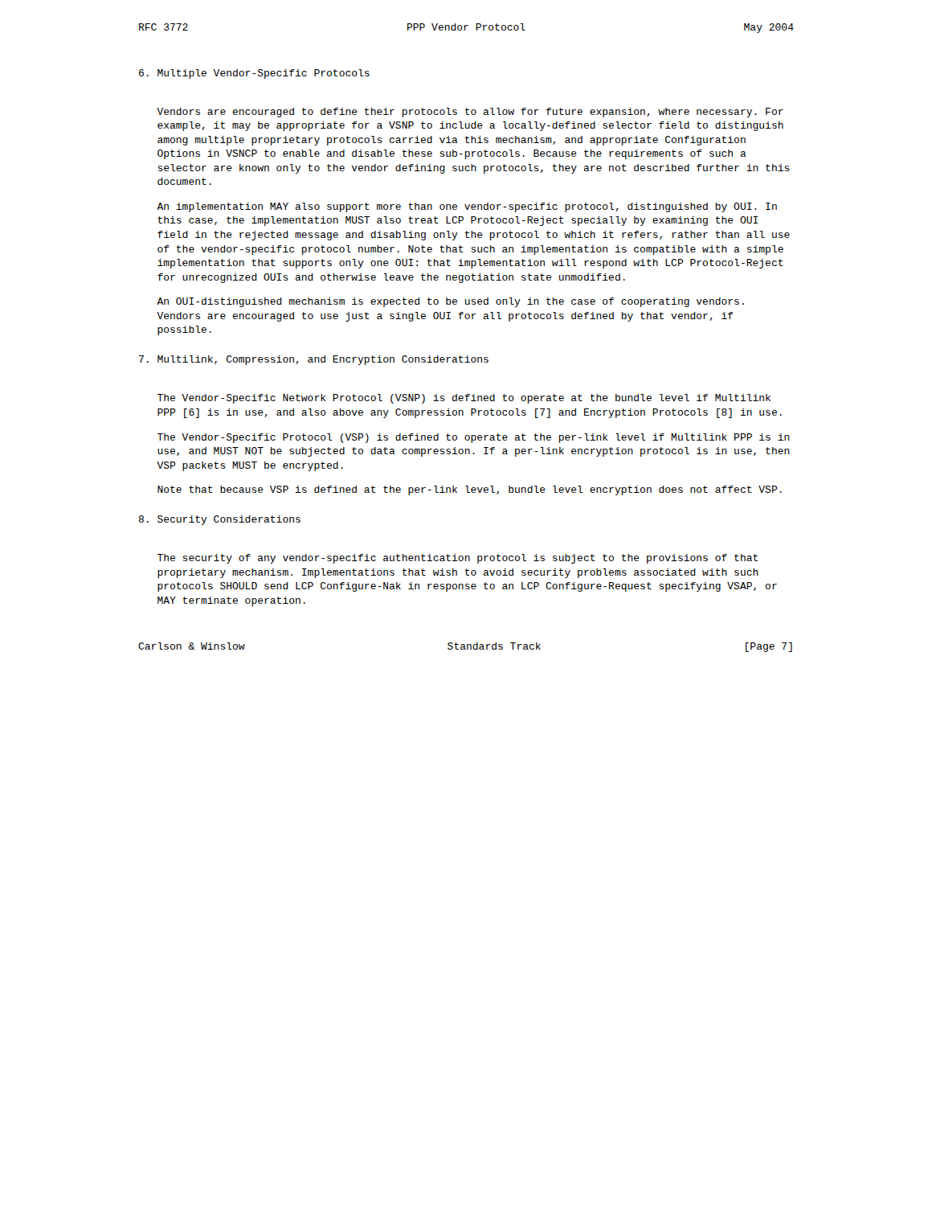RFC 3772 PPP Vendor Protocol May 2004
6. Multiple Vendor-Specific Protocols
Vendors are encouraged to define their protocols to allow for future expansion, where necessary. For example, it may be appropriate for a VSNP to include a locally-defined selector field to distinguish among multiple proprietary protocols carried via this mechanism, and appropriate Configuration Options in VSNCP to enable and disable these sub-protocols. Because the requirements of such a selector are known only to the vendor defining such protocols, they are not described further in this document.
An implementation MAY also support more than one vendor-specific protocol, distinguished by OUI. In this case, the implementation MUST also treat LCP Protocol-Reject specially by examining the OUI field in the rejected message and disabling only the protocol to which it refers, rather than all use of the vendor-specific protocol number. Note that such an implementation is compatible with a simple implementation that supports only one OUI: that implementation will respond with LCP Protocol-Reject for unrecognized OUIs and otherwise leave the negotiation state unmodified.
An OUI-distinguished mechanism is expected to be used only in the case of cooperating vendors. Vendors are encouraged to use just a single OUI for all protocols defined by that vendor, if possible.
7. Multilink, Compression, and Encryption Considerations
The Vendor-Specific Network Protocol (VSNP) is defined to operate at the bundle level if Multilink PPP [6] is in use, and also above any Compression Protocols [7] and Encryption Protocols [8] in use.
The Vendor-Specific Protocol (VSP) is defined to operate at the per-link level if Multilink PPP is in use, and MUST NOT be subjected to data compression. If a per-link encryption protocol is in use, then VSP packets MUST be encrypted.
Note that because VSP is defined at the per-link level, bundle level encryption does not affect VSP.
8. Security Considerations
The security of any vendor-specific authentication protocol is subject to the provisions of that proprietary mechanism. Implementations that wish to avoid security problems associated with such protocols SHOULD send LCP Configure-Nak in response to an LCP Configure-Request specifying VSAP, or MAY terminate operation.
Carlson & Winslow Standards Track [Page 7]